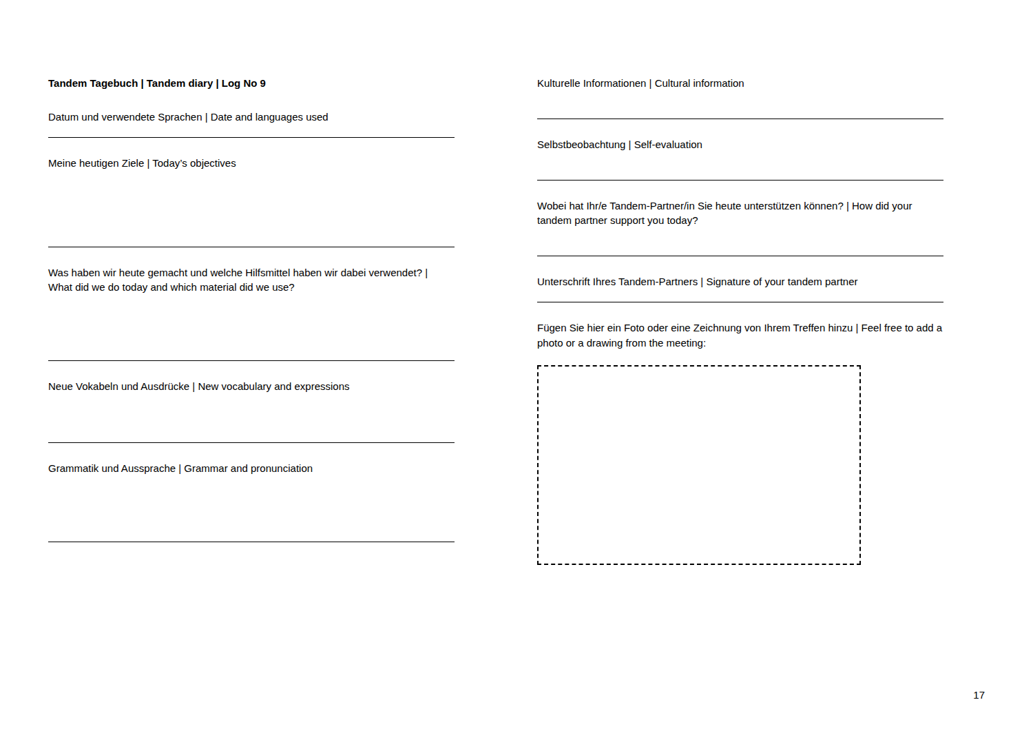Tandem Tagebuch | Tandem diary | Log No 9
Datum und verwendete Sprachen | Date and languages used
Meine heutigen Ziele | Today’s objectives
Was haben wir heute gemacht und welche Hilfsmittel haben wir dabei verwendet? | What did we do today and which material did we use?
Neue Vokabeln und Ausdrücke | New vocabulary and expressions
Grammatik und Aussprache | Grammar and pronunciation
Kulturelle Informationen | Cultural information
Selbstbeobachtung | Self-evaluation
Wobei hat Ihr/e Tandem-Partner/in Sie heute unterstützen können? | How did your tandem partner support you today?
Unterschrift Ihres Tandem-Partners | Signature of your tandem partner
Fügen Sie hier ein Foto oder eine Zeichnung von Ihrem Treffen hinzu | Feel free to add a photo or a drawing from the meeting:
17